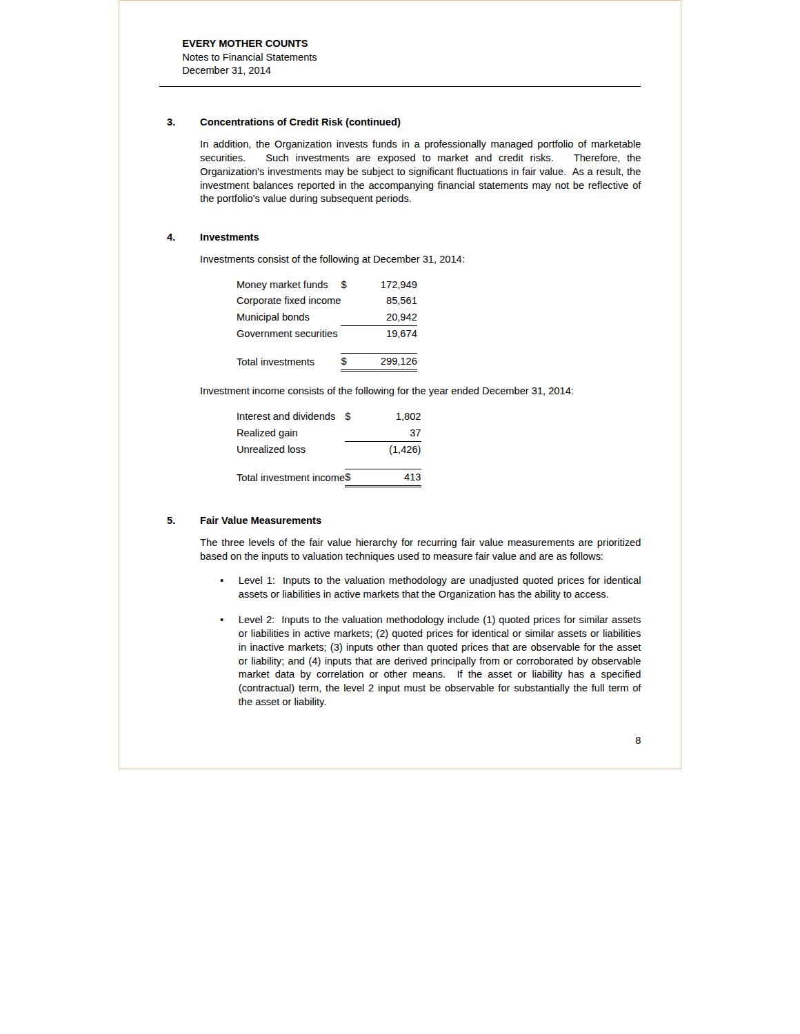EVERY MOTHER COUNTS
Notes to Financial Statements
December 31, 2014
3.
Concentrations of Credit Risk (continued)
In addition, the Organization invests funds in a professionally managed portfolio of marketable securities. Such investments are exposed to market and credit risks. Therefore, the Organization's investments may be subject to significant fluctuations in fair value. As a result, the investment balances reported in the accompanying financial statements may not be reflective of the portfolio's value during subsequent periods.
4.
Investments
Investments consist of the following at December 31, 2014:
| Money market funds | $ | 172,949 |
| Corporate fixed income | | 85,561 |
| Municipal bonds | | 20,942 |
| Government securities | | 19,674 |
| Total investments | $ | 299,126 |
Investment income consists of the following for the year ended December 31, 2014:
| Interest and dividends | $ | 1,802 |
| Realized gain | | 37 |
| Unrealized loss | | (1,426) |
| Total investment income | $ | 413 |
5.
Fair Value Measurements
The three levels of the fair value hierarchy for recurring fair value measurements are prioritized based on the inputs to valuation techniques used to measure fair value and are as follows:
Level 1: Inputs to the valuation methodology are unadjusted quoted prices for identical assets or liabilities in active markets that the Organization has the ability to access.
Level 2: Inputs to the valuation methodology include (1) quoted prices for similar assets or liabilities in active markets; (2) quoted prices for identical or similar assets or liabilities in inactive markets; (3) inputs other than quoted prices that are observable for the asset or liability; and (4) inputs that are derived principally from or corroborated by observable market data by correlation or other means. If the asset or liability has a specified (contractual) term, the level 2 input must be observable for substantially the full term of the asset or liability.
8